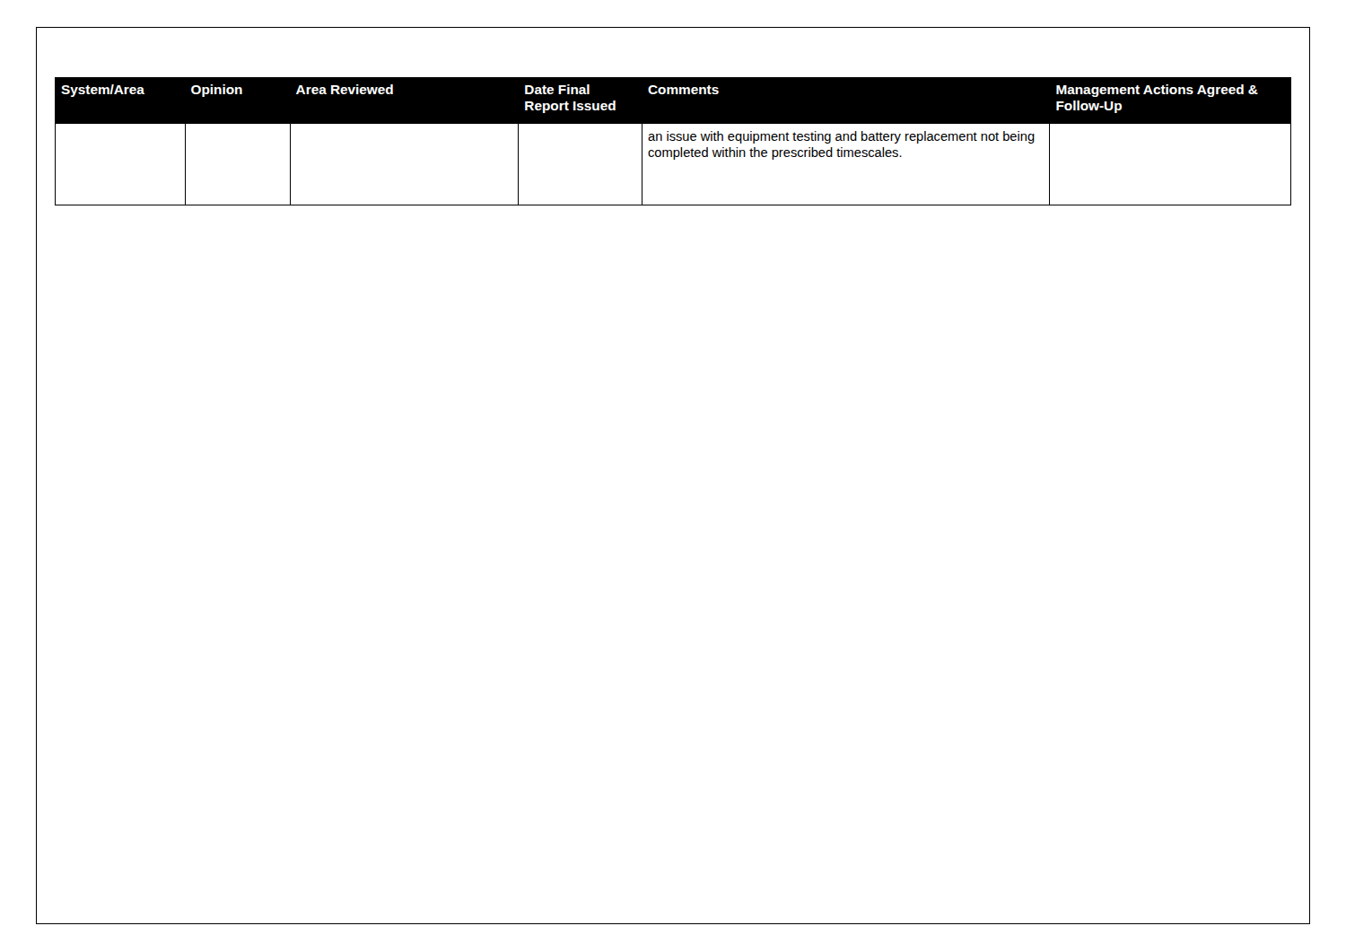| System/Area | Opinion | Area Reviewed | Date Final Report Issued | Comments | Management Actions Agreed & Follow-Up |
| --- | --- | --- | --- | --- | --- |
| | | | | an issue with equipment testing and battery replacement not being completed within the prescribed timescales. | |